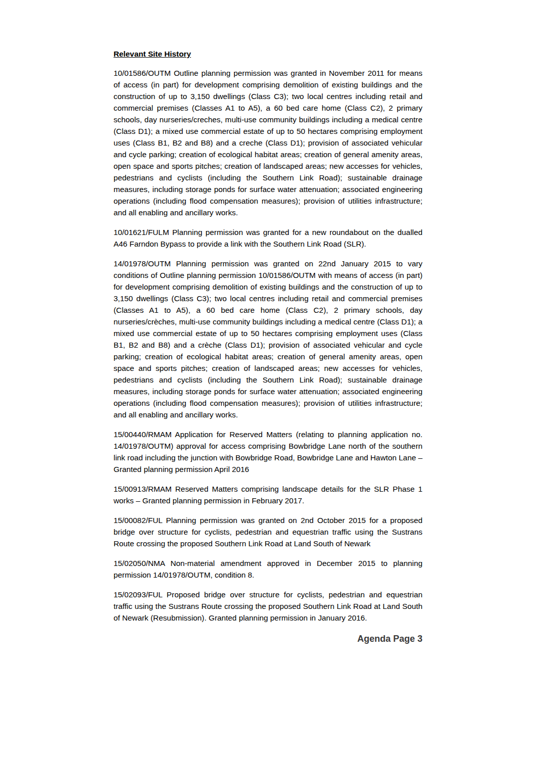Relevant Site History
10/01586/OUTM Outline planning permission was granted in November 2011 for means of access (in part) for development comprising demolition of existing buildings and the construction of up to 3,150 dwellings (Class C3); two local centres including retail and commercial premises (Classes A1 to A5), a 60 bed care home (Class C2), 2 primary schools, day nurseries/creches, multi-use community buildings including a medical centre (Class D1); a mixed use commercial estate of up to 50 hectares comprising employment uses (Class B1, B2 and B8) and a creche (Class D1); provision of associated vehicular and cycle parking; creation of ecological habitat areas; creation of general amenity areas, open space and sports pitches; creation of landscaped areas; new accesses for vehicles, pedestrians and cyclists (including the Southern Link Road); sustainable drainage measures, including storage ponds for surface water attenuation; associated engineering operations (including flood compensation measures); provision of utilities infrastructure; and all enabling and ancillary works.
10/01621/FULM Planning permission was granted for a new roundabout on the dualled A46 Farndon Bypass to provide a link with the Southern Link Road (SLR).
14/01978/OUTM Planning permission was granted on 22nd January 2015 to vary conditions of Outline planning permission 10/01586/OUTM with means of access (in part) for development comprising demolition of existing buildings and the construction of up to 3,150 dwellings (Class C3); two local centres including retail and commercial premises (Classes A1 to A5), a 60 bed care home (Class C2), 2 primary schools, day nurseries/crèches, multi-use community buildings including a medical centre (Class D1); a mixed use commercial estate of up to 50 hectares comprising employment uses (Class B1, B2 and B8) and a crèche (Class D1); provision of associated vehicular and cycle parking; creation of ecological habitat areas; creation of general amenity areas, open space and sports pitches; creation of landscaped areas; new accesses for vehicles, pedestrians and cyclists (including the Southern Link Road); sustainable drainage measures, including storage ponds for surface water attenuation; associated engineering operations (including flood compensation measures); provision of utilities infrastructure; and all enabling and ancillary works.
15/00440/RMAM Application for Reserved Matters (relating to planning application no. 14/01978/OUTM) approval for access comprising Bowbridge Lane north of the southern link road including the junction with Bowbridge Road, Bowbridge Lane and Hawton Lane – Granted planning permission April 2016
15/00913/RMAM Reserved Matters comprising landscape details for the SLR Phase 1 works – Granted planning permission in February 2017.
15/00082/FUL Planning permission was granted on 2nd October 2015 for a proposed bridge over structure for cyclists, pedestrian and equestrian traffic using the Sustrans Route crossing the proposed Southern Link Road at Land South of Newark
15/02050/NMA Non-material amendment approved in December 2015 to planning permission 14/01978/OUTM, condition 8.
15/02093/FUL Proposed bridge over structure for cyclists, pedestrian and equestrian traffic using the Sustrans Route crossing the proposed Southern Link Road at Land South of Newark (Resubmission). Granted planning permission in January 2016.
Agenda Page 3